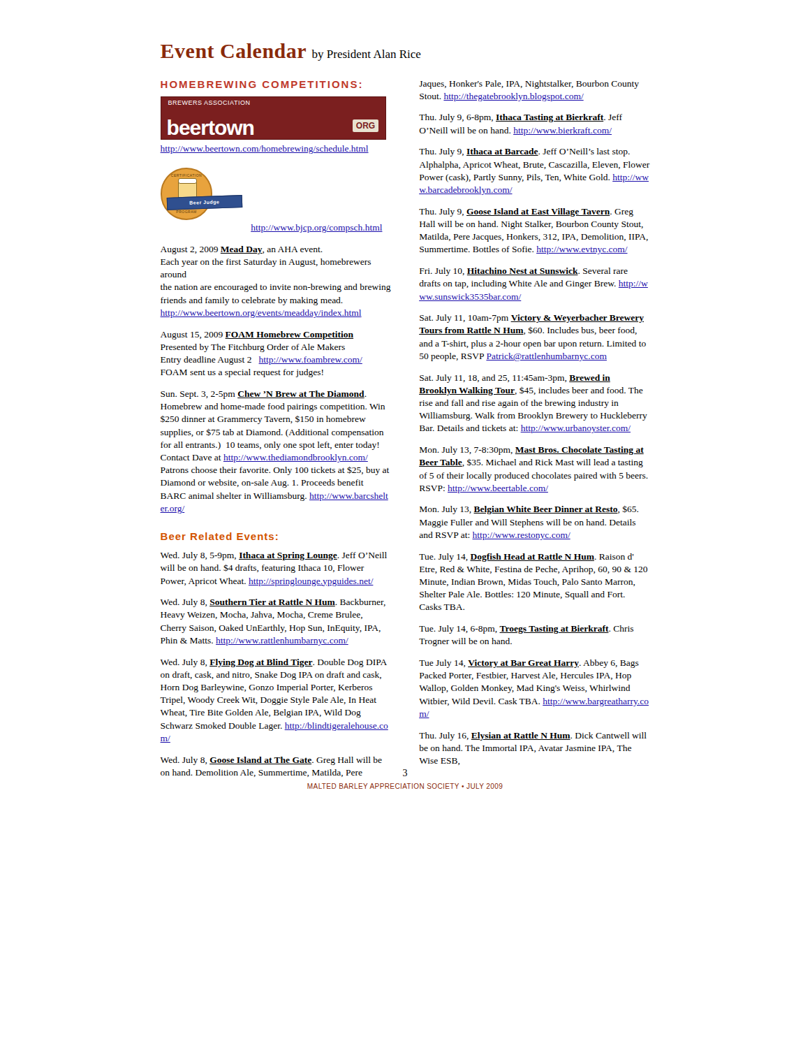Event Calendar by President Alan Rice
HOMEBREWING COMPETITIONS:
Brewers Association beertown ORG
http://www.beertown.com/homebrewing/schedule.html
Beer Judge
http://www.bjcp.org/compsch.html
August 2, 2009 Mead Day, an AHA event.
Each year on the first Saturday in August, homebrewers around
the nation are encouraged to invite non-brewing and brewing
friends and family to celebrate by making mead.
http://www.beertown.org/events/meadday/index.html
August 15, 2009 FOAM Homebrew Competition
Presented by The Fitchburg Order of Ale Makers
Entry deadline August 2 http://www.foambrew.com/
FOAM sent us a special request for judges!
Sun. Sept. 3, 2-5pm Chew ’N Brew at The Diamond. Homebrew and home-made food pairings competition. Win $250 dinner at Grammercy Tavern, $150 in homebrew supplies, or $75 tab at Diamond. (Additional compensation for all entrants.) 10 teams, only one spot left, enter today! Contact Dave at http://www.thediamondbrooklyn.com/ Patrons choose their favorite. Only 100 tickets at $25, buy at Diamond or website, on-sale Aug. 1. Proceeds benefit BARC animal shelter in Williamsburg. http://www.barcshelter.org/
Beer Related Events:
Wed. July 8, 5-9pm, Ithaca at Spring Lounge. Jeff O’Neill will be on hand. $4 drafts, featuring Ithaca 10, Flower Power, Apricot Wheat. http://springlounge.ypguides.net/
Wed. July 8, Southern Tier at Rattle N Hum. Backburner, Heavy Weizen, Mocha, Jahva, Mocha, Creme Brulee, Cherry Saison, Oaked UnEarthly, Hop Sun, InEquity, IPA, Phin & Matts. http://www.rattlenhumbarnyc.com/
Wed. July 8, Flying Dog at Blind Tiger. Double Dog DIPA on draft, cask, and nitro, Snake Dog IPA on draft and cask, Horn Dog Barleywine, Gonzo Imperial Porter, Kerberos Tripel, Woody Creek Wit, Doggie Style Pale Ale, In Heat Wheat, Tire Bite Golden Ale, Belgian IPA, Wild Dog Schwarz Smoked Double Lager. http://blindtigeralehouse.com/
Wed. July 8, Goose Island at The Gate. Greg Hall will be on hand. Demolition Ale, Summertime, Matilda, Pere Jaques, Honker's Pale, IPA, Nightstalker, Bourbon County Stout. http://thegatebrooklyn.blogspot.com/
Thu. July 9, 6-8pm, Ithaca Tasting at Bierkraft. Jeff O’Neill will be on hand. http://www.bierkraft.com/
Thu. July 9, Ithaca at Barcade. Jeff O’Neill’s last stop. Alphalpha, Apricot Wheat, Brute, Cascazilla, Eleven, Flower Power (cask), Partly Sunny, Pils, Ten, White Gold. http://www.barcadebrooklyn.com/
Thu. July 9, Goose Island at East Village Tavern. Greg Hall will be on hand. Night Stalker, Bourbon County Stout, Matilda, Pere Jacques, Honkers, 312, IPA, Demolition, IIPA, Summertime. Bottles of Sofie. http://www.evtnyc.com/
Fri. July 10, Hitachino Nest at Sunswick. Several rare drafts on tap, including White Ale and Ginger Brew. http://www.sunswick3535bar.com/
Sat. July 11, 10am-7pm Victory & Weyerbacher Brewery Tours from Rattle N Hum, $60. Includes bus, beer food, and a T-shirt, plus a 2-hour open bar upon return. Limited to 50 people, RSVP Patrick@rattlenhumbarnyc.com
Sat. July 11, 18, and 25, 11:45am-3pm, Brewed in Brooklyn Walking Tour, $45, includes beer and food. The rise and fall and rise again of the brewing industry in Williamsburg. Walk from Brooklyn Brewery to Huckleberry Bar. Details and tickets at: http://www.urbanoyster.com/
Mon. July 13, 7-8:30pm, Mast Bros. Chocolate Tasting at Beer Table, $35. Michael and Rick Mast will lead a tasting of 5 of their locally produced chocolates paired with 5 beers. RSVP: http://www.beertable.com/
Mon. July 13, Belgian White Beer Dinner at Resto, $65. Maggie Fuller and Will Stephens will be on hand. Details and RSVP at: http://www.restonyc.com/
Tue. July 14, Dogfish Head at Rattle N Hum. Raison d' Etre, Red & White, Festina de Peche, Aprihop, 60, 90 & 120 Minute, Indian Brown, Midas Touch, Palo Santo Marron, Shelter Pale Ale. Bottles: 120 Minute, Squall and Fort. Casks TBA.
Tue. July 14, 6-8pm, Troegs Tasting at Bierkraft. Chris Trogner will be on hand.
Tue July 14, Victory at Bar Great Harry. Abbey 6, Bags Packed Porter, Festbier, Harvest Ale, Hercules IPA, Hop Wallop, Golden Monkey, Mad King's Weiss, Whirlwind Witbier, Wild Devil. Cask TBA. http://www.bargreatharry.com/
Thu. July 16, Elysian at Rattle N Hum. Dick Cantwell will be on hand. The Immortal IPA, Avatar Jasmine IPA, The Wise ESB,
3
MALTED BARLEY APPRECIATION SOCIETY • JULY 2009